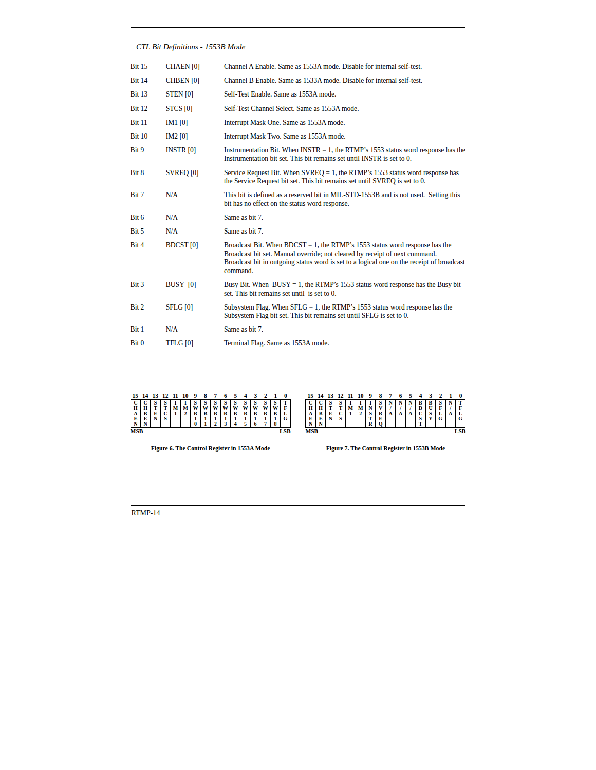CTL Bit Definitions - 1553B Mode
| Bit 15 | CHAEN [0] | Channel A Enable. Same as 1553A mode. Disable for internal self-test. |
| Bit 14 | CHBEN [0] | Channel B Enable. Same as 1533A mode. Disable for internal self-test. |
| Bit 13 | STEN [0] | Self-Test Enable. Same as 1553A mode. |
| Bit 12 | STCS [0] | Self-Test Channel Select. Same as 1553A mode. |
| Bit 11 | IM1 [0] | Interrupt Mask One. Same as 1553A mode. |
| Bit 10 | IM2 [0] | Interrupt Mask Two. Same as 1553A mode. |
| Bit 9 | INSTR [0] | Instrumentation Bit. When INSTR = 1, the RTMP’s 1553 status word response has the Instrumentation bit set. This bit remains set until INSTR is set to 0. |
| Bit 8 | SVREQ [0] | Service Request Bit. When SVREQ = 1, the RTMP’s 1553 status word response has the Service Request bit set. This bit remains set until SVREQ is set to 0. |
| Bit 7 | N/A | This bit is defined as a reserved bit in MIL-STD-1553B and is not used. Setting this bit has no effect on the status word response. |
| Bit 6 | N/A | Same as bit 7. |
| Bit 5 | N/A | Same as bit 7. |
| Bit 4 | BDCST [0] | Broadcast Bit. When BDCST = 1, the RTMP’s 1553 status word response has the Broadcast bit set. Manual override; not cleared by receipt of next command. Broadcast bit in outgoing status word is set to a logical one on the receipt of broadcast command. |
| Bit 3 | BUSY [0] | Busy Bit. When BUSY = 1, the RTMP’s 1553 status word response has the Busy bit set. This bit remains set until is set to 0. |
| Bit 2 | SFLG [0] | Subsystem Flag. When SFLG = 1, the RTMP’s 1553 status word response has the Subsystem Flag bit set. This bit remains set until SFLG is set to 0. |
| Bit 1 | N/A | Same as bit 7. |
| Bit 0 | TFLG [0] | Terminal Flag. Same as 1553A mode. |
1514131211109876543210
| C H A E N | C H B E N | S T E N | S T C S | I M 1 | I M 2 | S W B 1 0 | S W B 1 1 | S W B 1 2 | S W B 1 3 | S W B 1 4 | S W B 1 5 | S W B 1 6 | S W B 1 7 | S W B 1 8 | T F L G |
MSB LSB
Figure 6. The Control Register in 1553A Mode
1514131211109876543210
| C H A E N | C H B E N | S T E N | S T C S | I M 1 | I M 2 | I N S T R | S V R E Q | N / A | N / A | N / A | B D C S T | B U S Y | S F L G | N / A | T F L G |
MSB LSB
Figure 7. The Control Register in 1553B Mode
RTMP-14